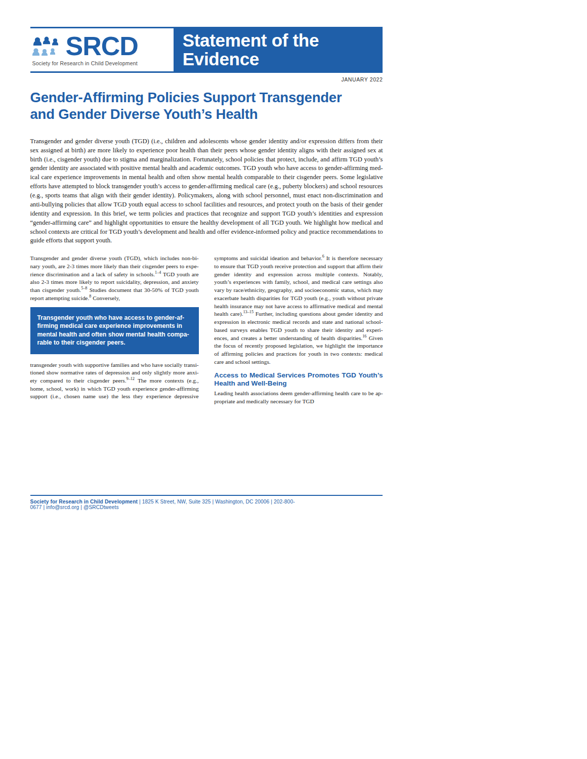SRCD
Society for Research in Child Development
Statement of the Evidence
JANUARY 2022
Gender-Affirming Policies Support Transgender
and Gender Diverse Youth’s Health
Transgender and gender diverse youth (TGD) (i.e., children and adolescents whose gender identity and/or expression differs from their sex assigned at birth) are more likely to experience poor health than their peers whose gender identity aligns with their assigned sex at birth (i.e., cisgender youth) due to stigma and marginalization. Fortunately, school policies that protect, include, and affirm TGD youth’s gender identity are associated with positive mental health and academic outcomes. TGD youth who have access to gender-affirming medical care experience improvements in mental health and often show mental health comparable to their cisgender peers. Some legislative efforts have attempted to block transgender youth’s access to gender-affirming medical care (e.g., puberty blockers) and school resources (e.g., sports teams that align with their gender identity). Policymakers, along with school personnel, must enact non-discrimination and anti-bullying policies that allow TGD youth equal access to school facilities and resources, and protect youth on the basis of their gender identity and expression. In this brief, we term policies and practices that recognize and support TGD youth’s identities and expression “gender-affirming care” and highlight opportunities to ensure the healthy development of all TGD youth. We highlight how medical and school contexts are critical for TGD youth’s development and health and offer evidence-informed policy and practice recommendations to guide efforts that support youth.
Transgender and gender diverse youth (TGD), which includes non-binary youth, are 2-3 times more likely than their cisgender peers to experience discrimination and a lack of safety in schools.1–4 TGD youth are also 2-3 times more likely to report suicidality, depression, and anxiety than cisgender youth.5–8 Studies document that 30-50% of TGD youth report attempting suicide.8 Conversely,
Transgender youth who have access to gender-affirming medical care experience improvements in mental health and often show mental health comparable to their cisgender peers.
transgender youth with supportive families and who have socially transitioned show normative rates of depression and only slightly more anxiety compared to their cisgender peers.9–12 The more contexts (e.g., home, school, work) in which TGD youth experience gender-affirming support (i.e., chosen name use) the less they experience depressive symptoms and suicidal ideation and behavior.6 It is therefore necessary to ensure that TGD youth receive protection and support that affirm their gender identity and expression across multiple contexts. Notably, youth’s experiences with family, school, and medical care settings also vary by race/ethnicity, geography, and socioeconomic status, which may exacerbate health disparities for TGD youth (e.g., youth without private health insurance may not have access to affirmative medical and mental health care).13–15 Further, including questions about gender identity and expression in electronic medical records and state and national school-based surveys enables TGD youth to share their identity and experiences, and creates a better understanding of health disparities.16 Given the focus of recently proposed legislation, we highlight the importance of affirming policies and practices for youth in two contexts: medical care and school settings.
Access to Medical Services Promotes TGD Youth’s Health and Well-Being
Leading health associations deem gender-affirming health care to be appropriate and medically necessary for TGD
Society for Research in Child Development|1825 K Street, NW, Suite 325|Washington, DC 20006|202-800-0677|info@srcd.org|@SRCDtweets